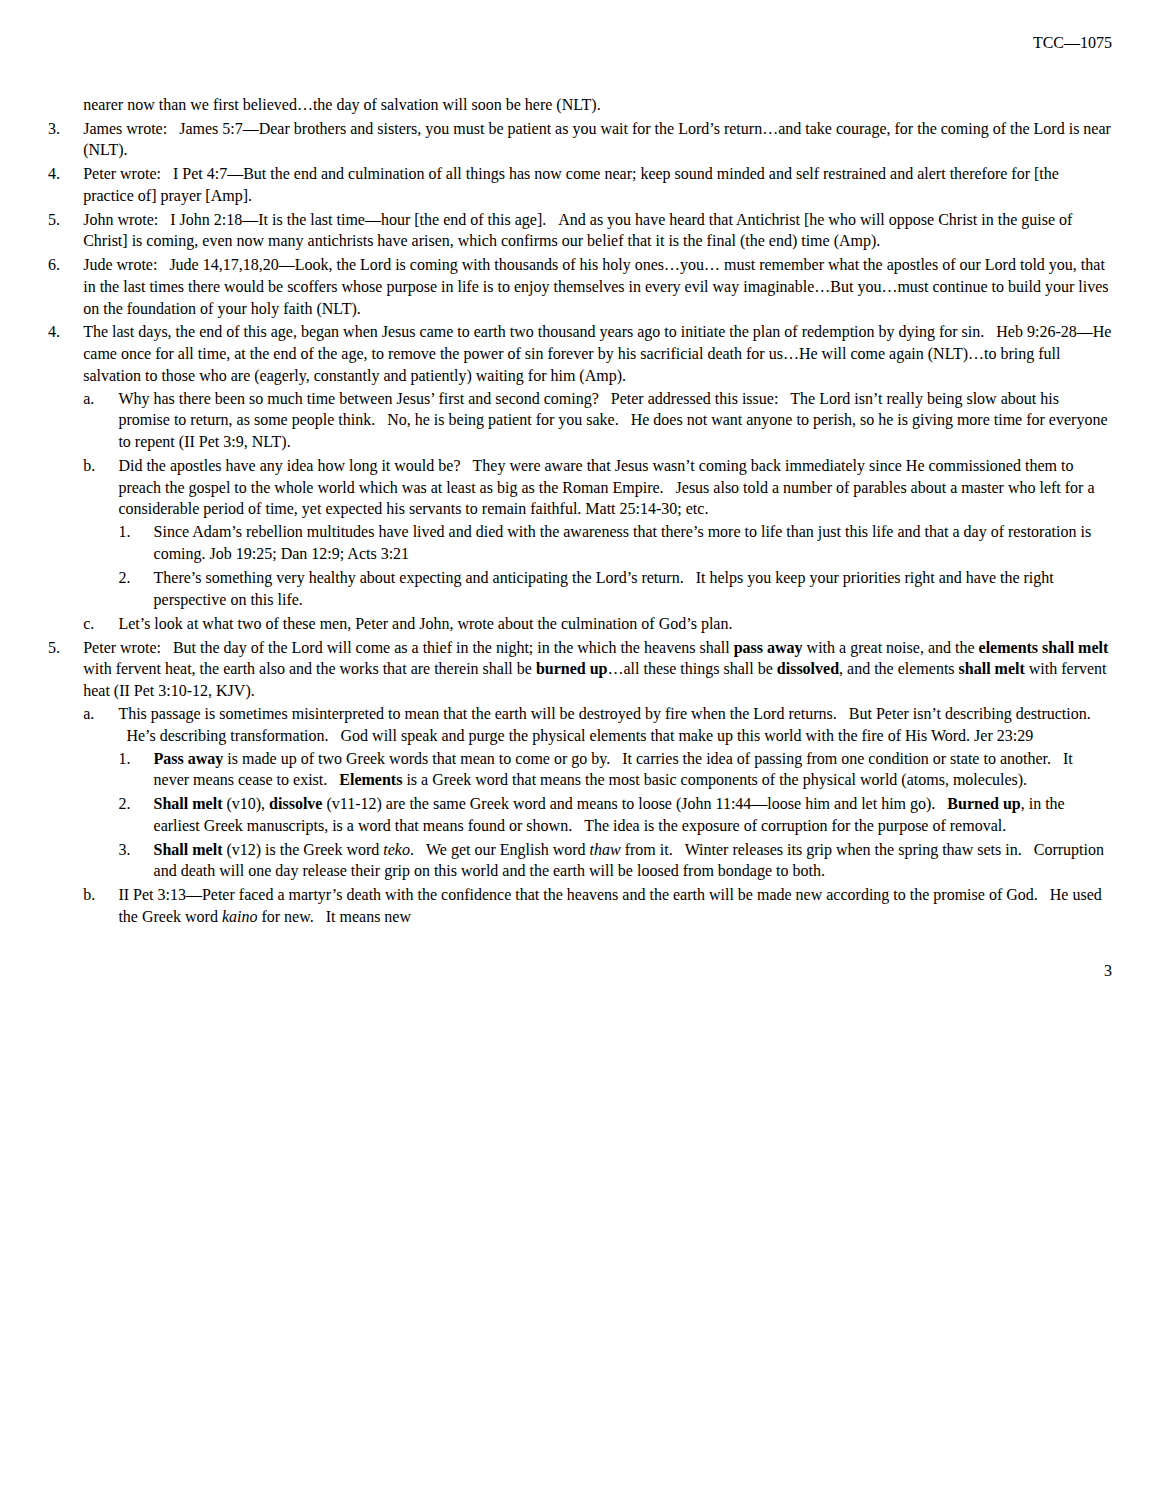TCC—1075
nearer now than we first believed…the day of salvation will soon be here (NLT).
3. James wrote: James 5:7—Dear brothers and sisters, you must be patient as you wait for the Lord’s return…and take courage, for the coming of the Lord is near (NLT).
4. Peter wrote: I Pet 4:7—But the end and culmination of all things has now come near; keep sound minded and self restrained and alert therefore for [the practice of] prayer [Amp].
5. John wrote: I John 2:18—It is the last time—hour [the end of this age]. And as you have heard that Antichrist [he who will oppose Christ in the guise of Christ] is coming, even now many antichrists have arisen, which confirms our belief that it is the final (the end) time (Amp).
6. Jude wrote: Jude 14,17,18,20—Look, the Lord is coming with thousands of his holy ones…you… must remember what the apostles of our Lord told you, that in the last times there would be scoffers whose purpose in life is to enjoy themselves in every evil way imaginable…But you…must continue to build your lives on the foundation of your holy faith (NLT).
4. The last days, the end of this age, began when Jesus came to earth two thousand years ago to initiate the plan of redemption by dying for sin. Heb 9:26-28—He came once for all time, at the end of the age, to remove the power of sin forever by his sacrificial death for us…He will come again (NLT)…to bring full salvation to those who are (eagerly, constantly and patiently) waiting for him (Amp).
a. Why has there been so much time between Jesus’ first and second coming? Peter addressed this issue: The Lord isn’t really being slow about his promise to return, as some people think. No, he is being patient for you sake. He does not want anyone to perish, so he is giving more time for everyone to repent (II Pet 3:9, NLT).
b. Did the apostles have any idea how long it would be? They were aware that Jesus wasn’t coming back immediately since He commissioned them to preach the gospel to the whole world which was at least as big as the Roman Empire. Jesus also told a number of parables about a master who left for a considerable period of time, yet expected his servants to remain faithful. Matt 25:14-30; etc.
1. Since Adam’s rebellion multitudes have lived and died with the awareness that there’s more to life than just this life and that a day of restoration is coming. Job 19:25; Dan 12:9; Acts 3:21
2. There’s something very healthy about expecting and anticipating the Lord’s return. It helps you keep your priorities right and have the right perspective on this life.
c. Let’s look at what two of these men, Peter and John, wrote about the culmination of God’s plan.
5. Peter wrote: But the day of the Lord will come as a thief in the night; in the which the heavens shall pass away with a great noise, and the elements shall melt with fervent heat, the earth also and the works that are therein shall be burned up…all these things shall be dissolved, and the elements shall melt with fervent heat (II Pet 3:10-12, KJV).
a. This passage is sometimes misinterpreted to mean that the earth will be destroyed by fire when the Lord returns. But Peter isn’t describing destruction. He’s describing transformation. God will speak and purge the physical elements that make up this world with the fire of His Word. Jer 23:29
1. Pass away is made up of two Greek words that mean to come or go by. It carries the idea of passing from one condition or state to another. It never means cease to exist. Elements is a Greek word that means the most basic components of the physical world (atoms, molecules).
2. Shall melt (v10), dissolve (v11-12) are the same Greek word and means to loose (John 11:44—loose him and let him go). Burned up, in the earliest Greek manuscripts, is a word that means found or shown. The idea is the exposure of corruption for the purpose of removal.
3. Shall melt (v12) is the Greek word teko. We get our English word thaw from it. Winter releases its grip when the spring thaw sets in. Corruption and death will one day release their grip on this world and the earth will be loosed from bondage to both.
b. II Pet 3:13—Peter faced a martyr’s death with the confidence that the heavens and the earth will be made new according to the promise of God. He used the Greek word kaino for new. It means new
3